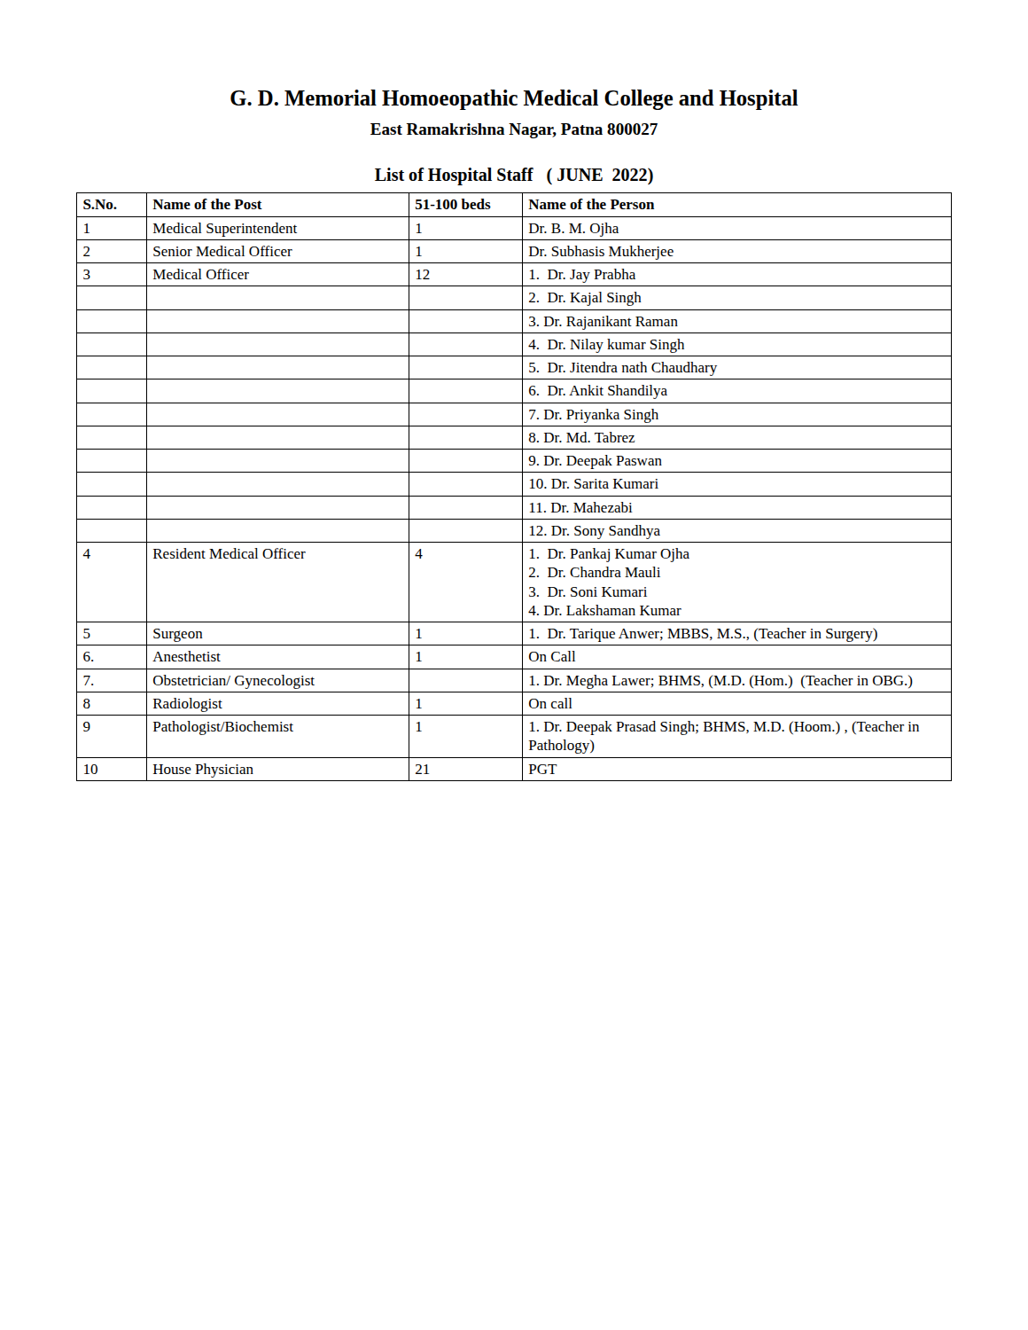G. D. Memorial Homoeopathic Medical College and Hospital
East Ramakrishna Nagar, Patna 800027
List of Hospital Staff ( JUNE 2022)
| S.No. | Name of the Post | 51-100 beds | Name of the Person |
| --- | --- | --- | --- |
| 1 | Medical Superintendent | 1 | Dr. B. M. Ojha |
| 2 | Senior Medical Officer | 1 | Dr. Subhasis Mukherjee |
| 3 | Medical Officer | 12 | 1. Dr. Jay Prabha |
| | | | 2. Dr. Kajal Singh |
| | | | 3. Dr. Rajanikant Raman |
| | | | 4. Dr. Nilay kumar Singh |
| | | | 5. Dr. Jitendra nath Chaudhary |
| | | | 6. Dr. Ankit Shandilya |
| | | | 7. Dr. Priyanka Singh |
| | | | 8. Dr. Md. Tabrez |
| | | | 9. Dr. Deepak Paswan |
| | | | 10. Dr. Sarita Kumari |
| | | | 11. Dr. Mahezabi |
| | | | 12. Dr. Sony Sandhya |
| 4 | Resident Medical Officer | 4 | 1. Dr. Pankaj Kumar Ojha 2. Dr. Chandra Mauli 3. Dr. Soni Kumari 4. Dr. Lakshaman Kumar |
| 5 | Surgeon | 1 | 1. Dr. Tarique Anwer; MBBS, M.S., (Teacher in Surgery) |
| 6. | Anesthetist | 1 | On Call |
| 7. | Obstetrician/ Gynecologist | | 1. Dr. Megha Lawer; BHMS, (M.D. (Hom.) (Teacher in OBG.) |
| 8 | Radiologist | 1 | On call |
| 9 | Pathologist/Biochemist | 1 | 1. Dr. Deepak Prasad Singh; BHMS, M.D. (Hoom.) , (Teacher in Pathology) |
| 10 | House Physician | 21 | PGT |